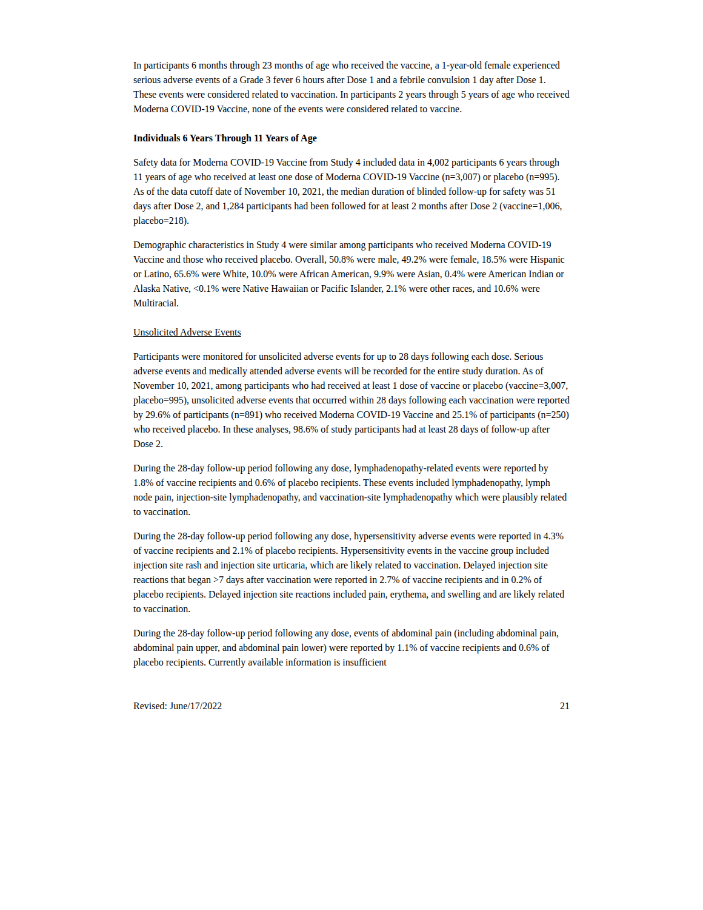In participants 6 months through 23 months of age who received the vaccine, a 1-year-old female experienced serious adverse events of a Grade 3 fever 6 hours after Dose 1 and a febrile convulsion 1 day after Dose 1. These events were considered related to vaccination. In participants 2 years through 5 years of age who received Moderna COVID-19 Vaccine, none of the events were considered related to vaccine.
Individuals 6 Years Through 11 Years of Age
Safety data for Moderna COVID-19 Vaccine from Study 4 included data in 4,002 participants 6 years through 11 years of age who received at least one dose of Moderna COVID-19 Vaccine (n=3,007) or placebo (n=995). As of the data cutoff date of November 10, 2021, the median duration of blinded follow-up for safety was 51 days after Dose 2, and 1,284 participants had been followed for at least 2 months after Dose 2 (vaccine=1,006, placebo=218).
Demographic characteristics in Study 4 were similar among participants who received Moderna COVID-19 Vaccine and those who received placebo. Overall, 50.8% were male, 49.2% were female, 18.5% were Hispanic or Latino, 65.6% were White, 10.0% were African American, 9.9% were Asian, 0.4% were American Indian or Alaska Native, <0.1% were Native Hawaiian or Pacific Islander, 2.1% were other races, and 10.6% were Multiracial.
Unsolicited Adverse Events
Participants were monitored for unsolicited adverse events for up to 28 days following each dose. Serious adverse events and medically attended adverse events will be recorded for the entire study duration. As of November 10, 2021, among participants who had received at least 1 dose of vaccine or placebo (vaccine=3,007, placebo=995), unsolicited adverse events that occurred within 28 days following each vaccination were reported by 29.6% of participants (n=891) who received Moderna COVID-19 Vaccine and 25.1% of participants (n=250) who received placebo. In these analyses, 98.6% of study participants had at least 28 days of follow-up after Dose 2.
During the 28-day follow-up period following any dose, lymphadenopathy-related events were reported by 1.8% of vaccine recipients and 0.6% of placebo recipients. These events included lymphadenopathy, lymph node pain, injection-site lymphadenopathy, and vaccination-site lymphadenopathy which were plausibly related to vaccination.
During the 28-day follow-up period following any dose, hypersensitivity adverse events were reported in 4.3% of vaccine recipients and 2.1% of placebo recipients. Hypersensitivity events in the vaccine group included injection site rash and injection site urticaria, which are likely related to vaccination. Delayed injection site reactions that began >7 days after vaccination were reported in 2.7% of vaccine recipients and in 0.2% of placebo recipients. Delayed injection site reactions included pain, erythema, and swelling and are likely related to vaccination.
During the 28-day follow-up period following any dose, events of abdominal pain (including abdominal pain, abdominal pain upper, and abdominal pain lower) were reported by 1.1% of vaccine recipients and 0.6% of placebo recipients. Currently available information is insufficient
Revised: June/17/2022 21